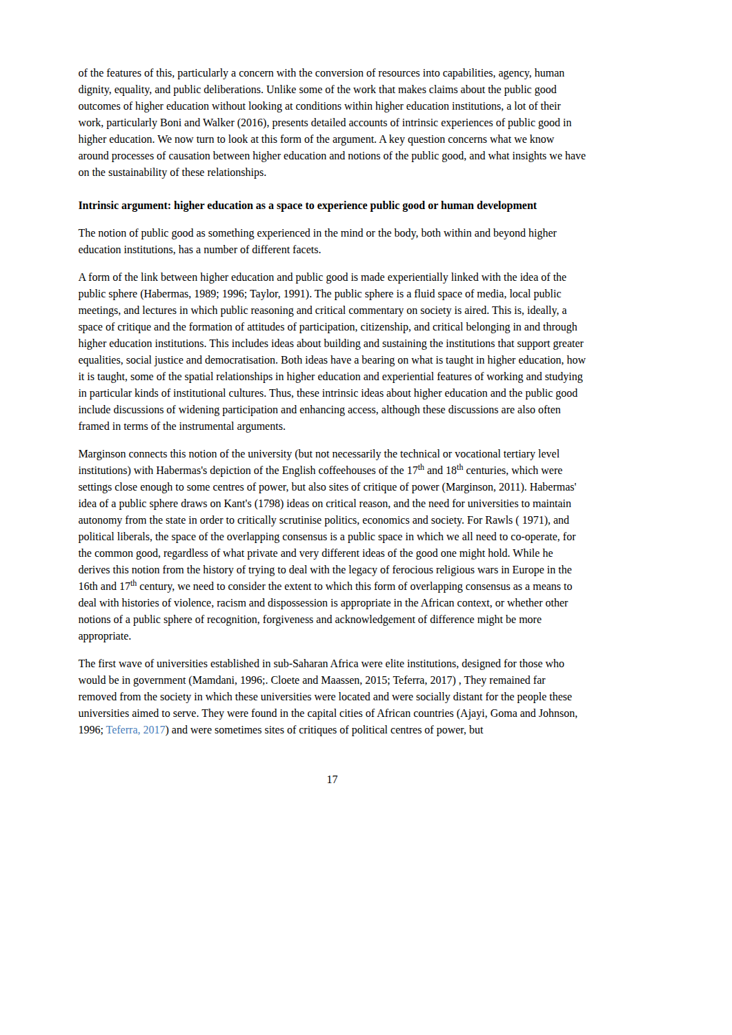of the features of this, particularly a concern with the conversion of resources into capabilities, agency, human dignity, equality, and public deliberations. Unlike some of the work that makes claims about the public good outcomes of higher education without looking at conditions within higher education institutions, a lot of their work, particularly Boni and Walker (2016), presents detailed accounts of intrinsic experiences of public good in higher education. We now turn to look at this form of the argument. A key question concerns what we know around processes of causation between higher education and notions of the public good, and what insights we have on the sustainability of these relationships.
Intrinsic argument: higher education as a space to experience public good or human development
The notion of public good as something experienced in the mind or the body, both within and beyond higher education institutions, has a number of different facets.
A form of the link between higher education and public good is made experientially linked with the idea of the public sphere (Habermas, 1989; 1996; Taylor, 1991). The public sphere is a fluid space of media, local public meetings, and lectures in which public reasoning and critical commentary on society is aired. This is, ideally, a space of critique and the formation of attitudes of participation, citizenship, and critical belonging in and through higher education institutions. This includes ideas about building and sustaining the institutions that support greater equalities, social justice and democratisation. Both ideas have a bearing on what is taught in higher education, how it is taught, some of the spatial relationships in higher education and experiential features of working and studying in particular kinds of institutional cultures. Thus, these intrinsic ideas about higher education and the public good include discussions of widening participation and enhancing access, although these discussions are also often framed in terms of the instrumental arguments.
Marginson connects this notion of the university (but not necessarily the technical or vocational tertiary level institutions) with Habermas's depiction of the English coffeehouses of the 17th and 18th centuries, which were settings close enough to some centres of power, but also sites of critique of power (Marginson, 2011). Habermas' idea of a public sphere draws on Kant's (1798) ideas on critical reason, and the need for universities to maintain autonomy from the state in order to critically scrutinise politics, economics and society. For Rawls ( 1971), and political liberals, the space of the overlapping consensus is a public space in which we all need to co-operate, for the common good, regardless of what private and very different ideas of the good one might hold. While he derives this notion from the history of trying to deal with the legacy of ferocious religious wars in Europe in the 16th and 17th century, we need to consider the extent to which this form of overlapping consensus as a means to deal with histories of violence, racism and dispossession is appropriate in the African context, or whether other notions of a public sphere of recognition, forgiveness and acknowledgement of difference might be more appropriate.
The first wave of universities established in sub-Saharan Africa were elite institutions, designed for those who would be in government (Mamdani, 1996;. Cloete and Maassen, 2015; Teferra, 2017) , They remained far removed from the society in which these universities were located and were socially distant for the people these universities aimed to serve. They were found in the capital cities of African countries (Ajayi, Goma and Johnson, 1996; Teferra, 2017) and were sometimes sites of critiques of political centres of power, but
17